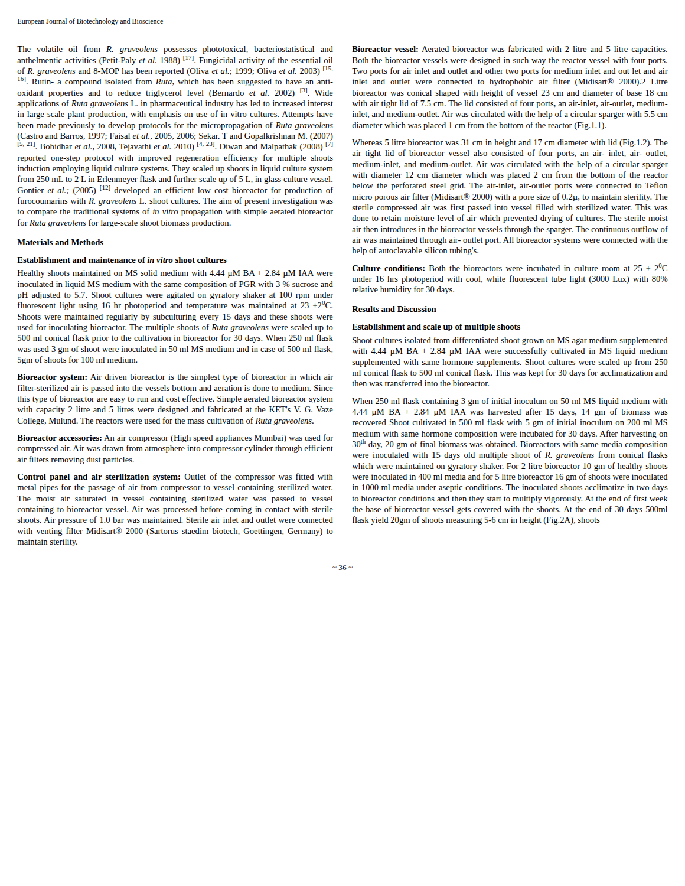European Journal of Biotechnology and Bioscience
The volatile oil from R. graveolens possesses phototoxical, bacteriostatistical and anthelmentic activities (Petit-Paly et al. 1988) [17]. Fungicidal activity of the essential oil of R. graveolens and 8-MOP has been reported (Oliva et al.; 1999; Oliva et al. 2003) [15, 16]. Rutin- a compound isolated from Ruta, which has been suggested to have an anti-oxidant properties and to reduce triglycerol level (Bernardo et al. 2002) [3]. Wide applications of Ruta graveolens L. in pharmaceutical industry has led to increased interest in large scale plant production, with emphasis on use of in vitro cultures. Attempts have been made previously to develop protocols for the micropropagation of Ruta graveolens (Castro and Barros, 1997; Faisal et al., 2005, 2006; Sekar. T and Gopalkrishnan M. (2007) [5, 21]. Bohidhar et al., 2008, Tejavathi et al. 2010) [4, 23]. Diwan and Malpathak (2008) [7] reported one-step protocol with improved regeneration efficiency for multiple shoots induction employing liquid culture systems. They scaled up shoots in liquid culture system from 250 mL to 2 L in Erlenmeyer flask and further scale up of 5 L, in glass culture vessel. Gontier et al.; (2005) [12] developed an efficient low cost bioreactor for production of furocoumarins with R. graveolens L. shoot cultures. The aim of present investigation was to compare the traditional systems of in vitro propagation with simple aerated bioreactor for Ruta graveolens for large-scale shoot biomass production.
Materials and Methods
Establishment and maintenance of in vitro shoot cultures
Healthy shoots maintained on MS solid medium with 4.44 µM BA + 2.84 µM IAA were inoculated in liquid MS medium with the same composition of PGR with 3 % sucrose and pH adjusted to 5.7. Shoot cultures were agitated on gyratory shaker at 100 rpm under fluorescent light using 16 hr photoperiod and temperature was maintained at 23 ±20C. Shoots were maintained regularly by subculturing every 15 days and these shoots were used for inoculating bioreactor. The multiple shoots of Ruta graveolens were scaled up to 500 ml conical flask prior to the cultivation in bioreactor for 30 days. When 250 ml flask was used 3 gm of shoot were inoculated in 50 ml MS medium and in case of 500 ml flask, 5gm of shoots for 100 ml medium.
Bioreactor system: Air driven bioreactor is the simplest type of bioreactor in which air filter-sterilized air is passed into the vessels bottom and aeration is done to medium. Since this type of bioreactor are easy to run and cost effective. Simple aerated bioreactor system with capacity 2 litre and 5 litres were designed and fabricated at the KET's V. G. Vaze College, Mulund. The reactors were used for the mass cultivation of Ruta graveolens.
Bioreactor accessories: An air compressor (High speed appliances Mumbai) was used for compressed air. Air was drawn from atmosphere into compressor cylinder through efficient air filters removing dust particles.
Control panel and air sterilization system: Outlet of the compressor was fitted with metal pipes for the passage of air from compressor to vessel containing sterilized water. The moist air saturated in vessel containing sterilized water was passed to vessel containing to bioreactor vessel. Air was processed before coming in contact with sterile shoots. Air pressure of 1.0 bar was maintained. Sterile air inlet and outlet were connected with venting filter Midisart® 2000 (Sartorus staedim biotech, Goettingen, Germany) to maintain sterility.
Bioreactor vessel: Aerated bioreactor was fabricated with 2 litre and 5 litre capacities. Both the bioreactor vessels were designed in such way the reactor vessel with four ports. Two ports for air inlet and outlet and other two ports for medium inlet and out let and air inlet and outlet were connected to hydrophobic air filter (Midisart® 2000).2 Litre bioreactor was conical shaped with height of vessel 23 cm and diameter of base 18 cm with air tight lid of 7.5 cm. The lid consisted of four ports, an air-inlet, air-outlet, medium-inlet, and medium-outlet. Air was circulated with the help of a circular sparger with 5.5 cm diameter which was placed 1 cm from the bottom of the reactor (Fig.1.1).
Whereas 5 litre bioreactor was 31 cm in height and 17 cm diameter with lid (Fig.1.2). The air tight lid of bioreactor vessel also consisted of four ports, an air- inlet, air- outlet, medium-inlet, and medium-outlet. Air was circulated with the help of a circular sparger with diameter 12 cm diameter which was placed 2 cm from the bottom of the reactor below the perforated steel grid. The air-inlet, air-outlet ports were connected to Teflon micro porous air filter (Midisart® 2000) with a pore size of 0.2µ, to maintain sterility. The sterile compressed air was first passed into vessel filled with sterilized water. This was done to retain moisture level of air which prevented drying of cultures. The sterile moist air then introduces in the bioreactor vessels through the sparger. The continuous outflow of air was maintained through air- outlet port. All bioreactor systems were connected with the help of autoclavable silicon tubing's.
Culture conditions: Both the bioreactors were incubated in culture room at 25 ± 20C under 16 hrs photoperiod with cool, white fluorescent tube light (3000 Lux) with 80% relative humidity for 30 days.
Results and Discussion
Establishment and scale up of multiple shoots
Shoot cultures isolated from differentiated shoot grown on MS agar medium supplemented with 4.44 µM BA + 2.84 µM IAA were successfully cultivated in MS liquid medium supplemented with same hormone supplements. Shoot cultures were scaled up from 250 ml conical flask to 500 ml conical flask. This was kept for 30 days for acclimatization and then was transferred into the bioreactor.
When 250 ml flask containing 3 gm of initial inoculum on 50 ml MS liquid medium with 4.44 µM BA + 2.84 µM IAA was harvested after 15 days, 14 gm of biomass was recovered Shoot cultivated in 500 ml flask with 5 gm of initial inoculum on 200 ml MS medium with same hormone composition were incubated for 30 days. After harvesting on 30th day, 20 gm of final biomass was obtained. Bioreactors with same media composition were inoculated with 15 days old multiple shoot of R. graveolens from conical flasks which were maintained on gyratory shaker. For 2 litre bioreactor 10 gm of healthy shoots were inoculated in 400 ml media and for 5 litre bioreactor 16 gm of shoots were inoculated in 1000 ml media under aseptic conditions. The inoculated shoots acclimatize in two days to bioreactor conditions and then they start to multiply vigorously. At the end of first week the base of bioreactor vessel gets covered with the shoots. At the end of 30 days 500ml flask yield 20gm of shoots measuring 5-6 cm in height (Fig.2A), shoots
~ 36 ~